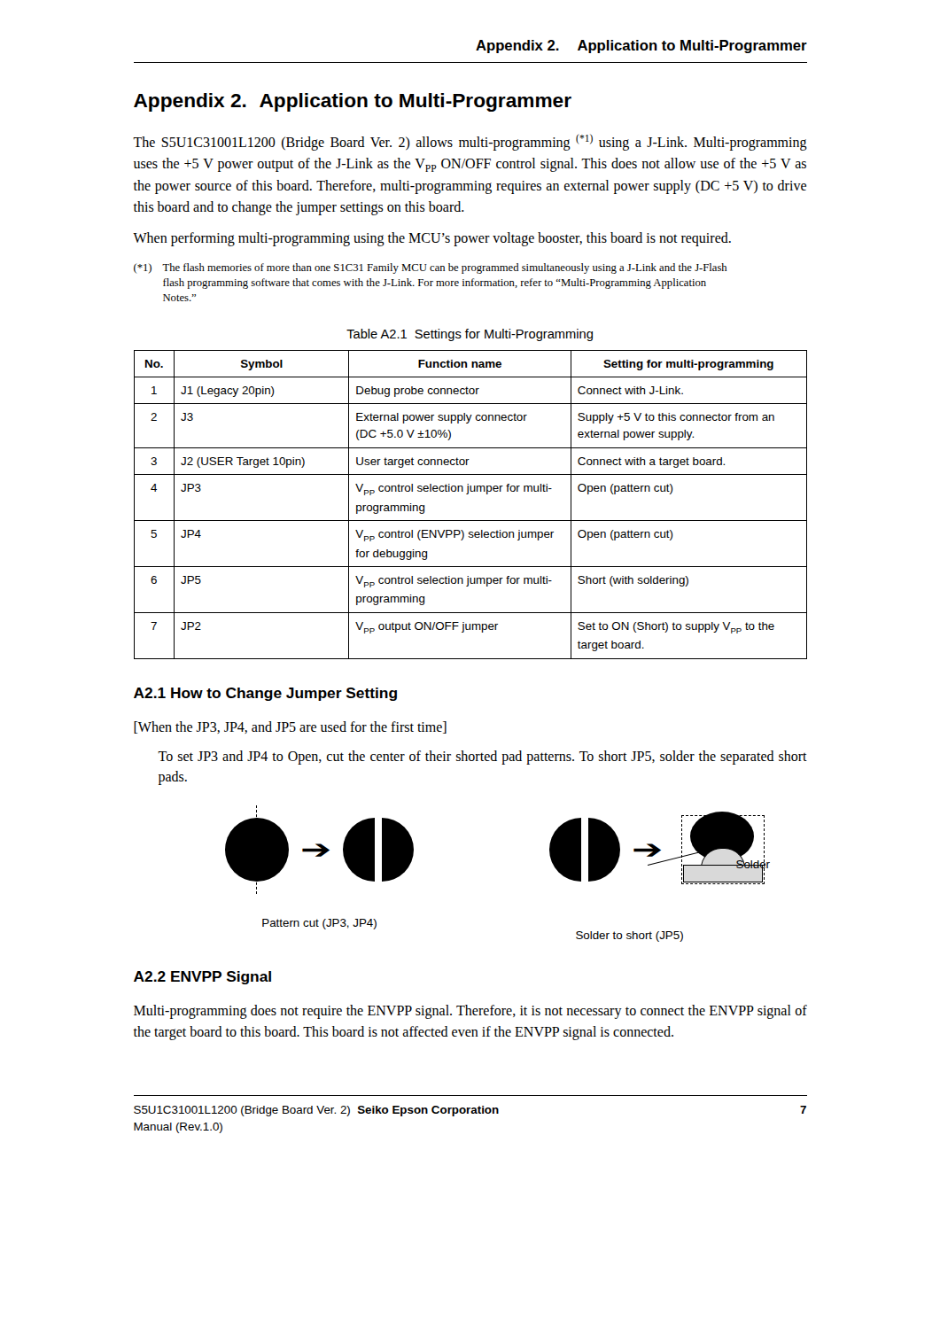Appendix 2. Application to Multi-Programmer
Appendix 2. Application to Multi-Programmer
The S5U1C31001L1200 (Bridge Board Ver. 2) allows multi-programming (*1) using a J-Link. Multi-programming uses the +5 V power output of the J-Link as the VPP ON/OFF control signal. This does not allow use of the +5 V as the power source of this board. Therefore, multi-programming requires an external power supply (DC +5 V) to drive this board and to change the jumper settings on this board.
When performing multi-programming using the MCU’s power voltage booster, this board is not required.
(*1) The flash memories of more than one S1C31 Family MCU can be programmed simultaneously using a J-Link and the J-Flash flash programming software that comes with the J-Link. For more information, refer to “Multi-Programming Application Notes.”
Table A2.1 Settings for Multi-Programming
| No. | Symbol | Function name | Setting for multi-programming |
| --- | --- | --- | --- |
| 1 | J1 (Legacy 20pin) | Debug probe connector | Connect with J-Link. |
| 2 | J3 | External power supply connector (DC +5.0 V ±10%) | Supply +5 V to this connector from an external power supply. |
| 3 | J2 (USER Target 10pin) | User target connector | Connect with a target board. |
| 4 | JP3 | V PP control selection jumper for multi-programming | Open (pattern cut) |
| 5 | JP4 | V PP control (ENVPP) selection jumper for debugging | Open (pattern cut) |
| 6 | JP5 | V PP control selection jumper for multi-programming | Short (with soldering) |
| 7 | JP2 | V PP output ON/OFF jumper | Set to ON (Short) to supply V PP to the target board. |
A2.1 How to Change Jumper Setting
[When the JP3, JP4, and JP5 are used for the first time]
To set JP3 and JP4 to Open, cut the center of their shorted pad patterns. To short JP5, solder the separated short pads.
➔
➔
Solder
Pattern cut (JP3, JP4)
Solder to short (JP5)
A2.2 ENVPP Signal
Multi-programming does not require the ENVPP signal. Therefore, it is not necessary to connect the ENVPP signal of the target board to this board. This board is not affected even if the ENVPP signal is connected.
S5U1C31001L1200 (Bridge Board Ver. 2) Seiko Epson Corporation 7 Manual (Rev.1.0)